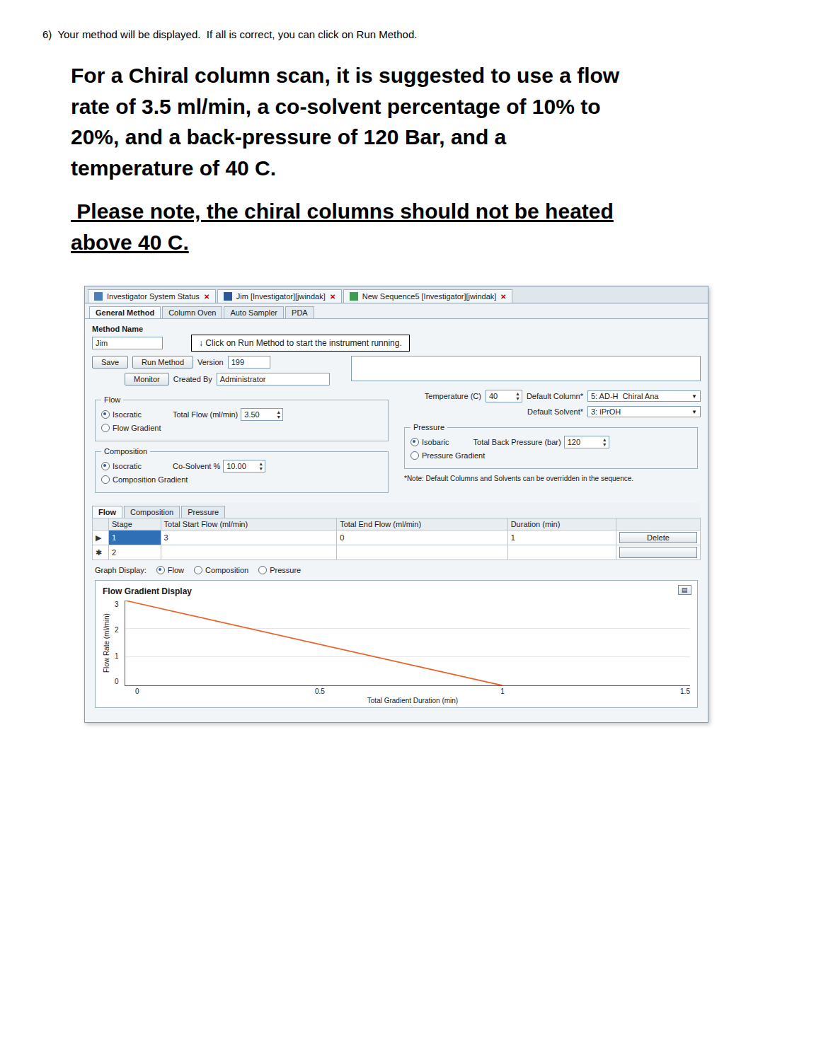6) Your method will be displayed. If all is correct, you can click on Run Method.
For a Chiral column scan, it is suggested to use a flow rate of 3.5 ml/min, a co-solvent percentage of 10% to 20%, and a back-pressure of 120 Bar, and a temperature of 40 C.
Please note, the chiral columns should not be heated above 40 C.
Investigator System Status ✕
Jim [Investigator][jwindak] ✕
New Sequence5 [Investigator][jwindak] ✕
General Method
Column Oven
Auto Sampler
PDA
Method Name
Jim ↓ Click on Run Method to start the instrument running.
Save Run Method Version 199
Monitor Created By Administrator
Flow
Isocratic Total Flow (ml/min) 3.50 ▲
▼
Flow Gradient
Composition
Isocratic Co-Solvent % 10.00 ▲
▼
Composition Gradient
Temperature (C) 40 ▲
▼ Default Column* 5: AD-H Chiral Ana ▼
Default Solvent* 3: iPrOH ▼
Pressure
Isobaric Total Back Pressure (bar) 120 ▲
▼
Pressure Gradient
*Note: Default Columns and Solvents can be overridden in the sequence.
Flow
Composition
Pressure
| | Stage | Total Start Flow (ml/min) | Total End Flow (ml/min) | Duration (min) | |
| --- | --- | --- | --- | --- | --- |
| ▶ | 1 | 3 | 0 | 1 | Delete |
| ✱ | 2 | | | | |
Graph Display: Flow Composition Pressure
▤
Flow Gradient Display
Flow Rate (ml/min)
3210
00.511.5
Total Gradient Duration (min)